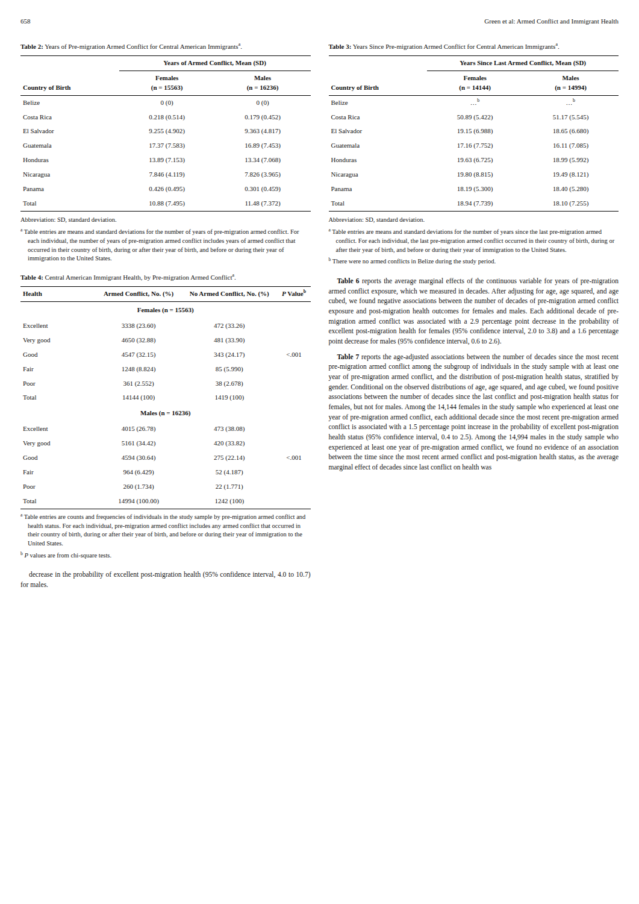658
Green et al: Armed Conflict and Immigrant Health
Table 2: Years of Pre-migration Armed Conflict for Central American Immigrants a .
| Country of Birth | Years of Armed Conflict, Mean (SD) |
| --- | --- |
| Females (n = 15563) | Males (n = 16236) |
| Belize | 0 (0) | 0 (0) |
| Costa Rica | 0.218 (0.514) | 0.179 (0.452) |
| El Salvador | 9.255 (4.902) | 9.363 (4.817) |
| Guatemala | 17.37 (7.583) | 16.89 (7.453) |
| Honduras | 13.89 (7.153) | 13.34 (7.068) |
| Nicaragua | 7.846 (4.119) | 7.826 (3.965) |
| Panama | 0.426 (0.495) | 0.301 (0.459) |
| Total | 10.88 (7.495) | 11.48 (7.372) |
Abbreviation: SD, standard deviation.
a Table entries are means and standard deviations for the number of years of pre-migration armed conflict. For each individual, the number of years of pre-migration armed conflict includes years of armed conflict that occurred in their country of birth, during or after their year of birth, and before or during their year of immigration to the United States.
Table 4: Central American Immigrant Health, by Pre-migration Armed Conflict a .
| Health | Armed Conflict, No. (%) | No Armed Conflict, No. (%) | P Value b |
| --- | --- | --- | --- |
| Females (n = 15563) |
| Excellent | 3338 (23.60) | 472 (33.26) | <.001 |
| Very good | 4650 (32.88) | 481 (33.90) |
| Good | 4547 (32.15) | 343 (24.17) |
| Fair | 1248 (8.824) | 85 (5.990) |
| Poor | 361 (2.552) | 38 (2.678) |
| Total | 14144 (100) | 1419 (100) | |
| Males (n = 16236) |
| Excellent | 4015 (26.78) | 473 (38.08) | <.001 |
| Very good | 5161 (34.42) | 420 (33.82) |
| Good | 4594 (30.64) | 275 (22.14) |
| Fair | 964 (6.429) | 52 (4.187) |
| Poor | 260 (1.734) | 22 (1.771) |
| Total | 14994 (100.00) | 1242 (100) | |
a Table entries are counts and frequencies of individuals in the study sample by pre-migration armed conflict and health status. For each individual, pre-migration armed conflict includes any armed conflict that occurred in their country of birth, during or after their year of birth, and before or during their year of immigration to the United States.
b P values are from chi-square tests.
decrease in the probability of excellent post-migration health (95% confidence interval, 4.0 to 10.7) for males.
Table 3: Years Since Pre-migration Armed Conflict for Central American Immigrants a .
| Country of Birth | Years Since Last Armed Conflict, Mean (SD) |
| --- | --- |
| Females (n = 14144) | Males (n = 14994) |
| Belize | … b | … b |
| Costa Rica | 50.89 (5.422) | 51.17 (5.545) |
| El Salvador | 19.15 (6.988) | 18.65 (6.680) |
| Guatemala | 17.16 (7.752) | 16.11 (7.085) |
| Honduras | 19.63 (6.725) | 18.99 (5.992) |
| Nicaragua | 19.80 (8.815) | 19.49 (8.121) |
| Panama | 18.19 (5.300) | 18.40 (5.280) |
| Total | 18.94 (7.739) | 18.10 (7.255) |
Abbreviation: SD, standard deviation.
a Table entries are means and standard deviations for the number of years since the last pre-migration armed conflict. For each individual, the last pre-migration armed conflict occurred in their country of birth, during or after their year of birth, and before or during their year of immigration to the United States.
b There were no armed conflicts in Belize during the study period.
Table 6 reports the average marginal effects of the continuous variable for years of pre-migration armed conflict exposure, which we measured in decades. After adjusting for age, age squared, and age cubed, we found negative associations between the number of decades of pre-migration armed conflict exposure and post-migration health outcomes for females and males. Each additional decade of pre-migration armed conflict was associated with a 2.9 percentage point decrease in the probability of excellent post-migration health for females (95% confidence interval, 2.0 to 3.8) and a 1.6 percentage point decrease for males (95% confidence interval, 0.6 to 2.6).
Table 7 reports the age-adjusted associations between the number of decades since the most recent pre-migration armed conflict among the subgroup of individuals in the study sample with at least one year of pre-migration armed conflict, and the distribution of post-migration health status, stratified by gender. Conditional on the observed distributions of age, age squared, and age cubed, we found positive associations between the number of decades since the last conflict and post-migration health status for females, but not for males. Among the 14,144 females in the study sample who experienced at least one year of pre-migration armed conflict, each additional decade since the most recent pre-migration armed conflict is associated with a 1.5 percentage point increase in the probability of excellent post-migration health status (95% confidence interval, 0.4 to 2.5). Among the 14,994 males in the study sample who experienced at least one year of pre-migration armed conflict, we found no evidence of an association between the time since the most recent armed conflict and post-migration health status, as the average marginal effect of decades since last conflict on health was